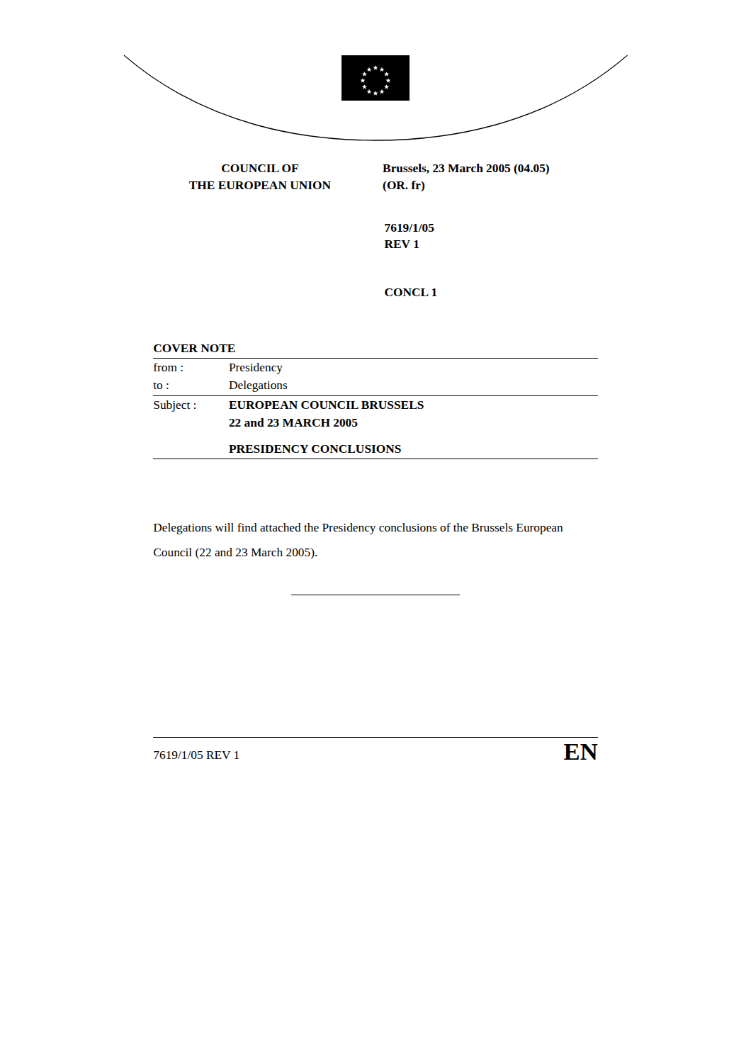COUNCIL OF
THE EUROPEAN UNION
Brussels, 23 March 2005 (04.05)
(OR. fr)
7619/1/05
REV 1
CONCL 1
COVER NOTE
| from : | Presidency |
| to : | Delegations |
| Subject : | EUROPEAN COUNCIL BRUSSELS |
| | 22 and 23 MARCH 2005 |
| | PRESIDENCY CONCLUSIONS |
Delegations will find attached the Presidency conclusions of the Brussels European Council (22 and 23 March 2005).
7619/1/05 REV 1
EN